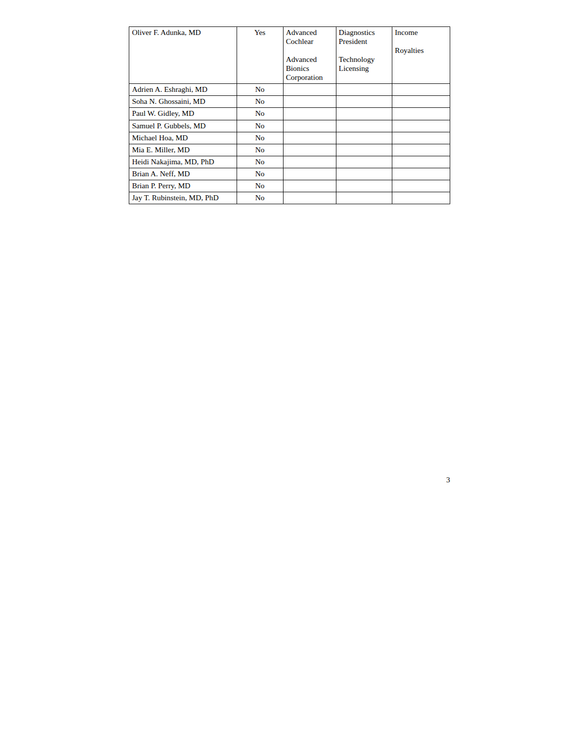| Oliver F. Adunka, MD | Yes | Advanced Cochlear Advanced Bionics Corporation | Diagnostics President Technology Licensing | Income Royalties |
| Adrien A. Eshraghi, MD | No | | | |
| Soha N. Ghossaini, MD | No | | | |
| Paul W. Gidley, MD | No | | | |
| Samuel P. Gubbels, MD | No | | | |
| Michael Hoa, MD | No | | | |
| Mia E. Miller, MD | No | | | |
| Heidi Nakajima, MD, PhD | No | | | |
| Brian A. Neff, MD | No | | | |
| Brian P. Perry, MD | No | | | |
| Jay T. Rubinstein, MD, PhD | No | | | |
3